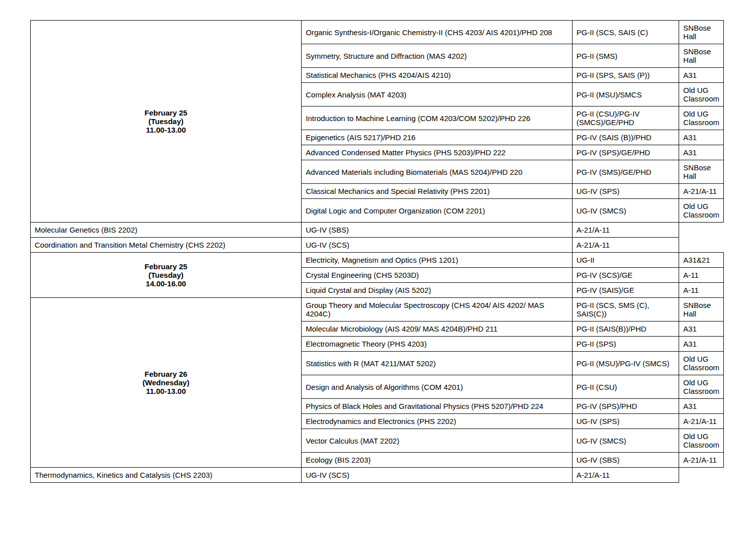| February 25 (Tuesday) 11.00-13.00 | Organic Synthesis-I/Organic Chemistry-II (CHS 4203/ AIS 4201)/PHD 208 | PG-II (SCS, SAIS (C) | SNBose Hall |
| Symmetry, Structure and Diffraction (MAS 4202) | PG-II (SMS) | SNBose Hall |
| Statistical Mechanics (PHS 4204/AIS 4210) | PG-II (SPS, SAIS (P)) | A31 |
| Complex Analysis (MAT 4203) | PG-II (MSU)/SMCS | Old UG Classroom |
| Introduction to Machine Learning (COM 4203/COM 5202)/PHD 226 | PG-II (CSU)/PG-IV (SMCS)/GE/PHD | Old UG Classroom |
| Epigenetics (AIS 5217)/PHD 216 | PG-IV (SAIS (B))/PHD | A31 |
| Advanced Condensed Matter Physics (PHS 5203)/PHD 222 | PG-IV (SPS)/GE/PHD | A31 |
| Advanced Materials including Biomaterials (MAS 5204)/PHD 220 | PG-IV (SMS)/GE/PHD | SNBose Hall |
| Classical Mechanics and Special Relativity (PHS 2201) | UG-IV (SPS) | A-21/A-11 |
| Digital Logic and Computer Organization (COM 2201) | UG-IV (SMCS) | Old UG Classroom |
| Molecular Genetics (BIS 2202) | UG-IV (SBS) | A-21/A-11 |
| Coordination and Transition Metal Chemistry (CHS 2202) | UG-IV (SCS) | A-21/A-11 |
| February 25 (Tuesday) 14.00-16.00 | Electricity, Magnetism and Optics (PHS 1201) | UG-II | A31&21 |
| Crystal Engineering (CHS 5203D) | PG-IV (SCS)/GE | A-11 |
| Liquid Crystal and Display (AIS 5202) | PG-IV (SAIS)/GE | A-11 |
| February 26 (Wednesday) 11.00-13.00 | Group Theory and Molecular Spectroscopy (CHS 4204/ AIS 4202/ MAS 4204C) | PG-II (SCS, SMS (C), SAIS(C)) | SNBose Hall |
| Molecular Microbiology (AIS 4209/ MAS 4204B)/PHD 211 | PG-II (SAIS(B))/PHD | A31 |
| Electromagnetic Theory (PHS 4203) | PG-II (SPS) | A31 |
| Statistics with R (MAT 4211/MAT 5202) | PG-II (MSU)/PG-IV (SMCS) | Old UG Classroom |
| Design and Analysis of Algorithms (COM 4201) | PG-II (CSU) | Old UG Classroom |
| Physics of Black Holes and Gravitational Physics (PHS 5207)/PHD 224 | PG-IV (SPS)/PHD | A31 |
| Electrodynamics and Electronics (PHS 2202) | UG-IV (SPS) | A-21/A-11 |
| Vector Calculus (MAT 2202) | UG-IV (SMCS) | Old UG Classroom |
| Ecology (BIS 2203) | UG-IV (SBS) | A-21/A-11 |
| Thermodynamics, Kinetics and Catalysis (CHS 2203) | UG-IV (SCS) | A-21/A-11 |